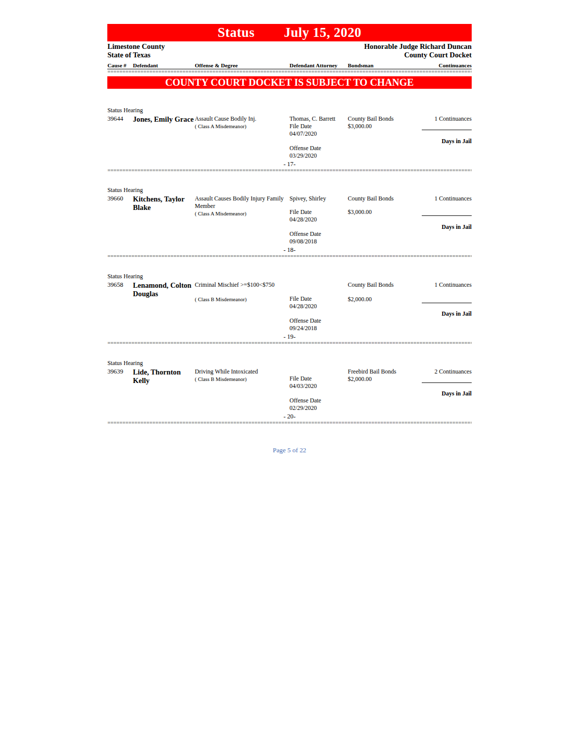Status July 15, 2020
| Limestone County | Honorable Judge Richard Duncan |
| State of Texas | County Court Docket |
| Cause # | Defendant | Offense & Degree | Defendant Attorney | Bondsman | Continuances |
================================================================================================================================
COUNTY COURT DOCKET IS SUBJECT TO CHANGE
Status Hearing
| 39644 | Jones, Emily Grace | Assault Cause Bodily Inj. ( Class A Misdemeanor) | Thomas, C. Barrett File Date 04/07/2020 | County Bail Bonds $3,000.00 | 1 Continuances |
| | | | Offense Date 03/29/2020 | | Days in Jail |
- 17-
================================================================================================================================
Status Hearing
| 39660 | Kitchens, Taylor Blake | Assault Causes Bodily Injury Family Member ( Class A Misdemeanor) | Spivey, Shirley File Date 04/28/2020 | County Bail Bonds $3,000.00 | 1 Continuances |
| | | | Offense Date 09/08/2018 | | Days in Jail |
- 18-
================================================================================================================================
Status Hearing
| 39658 | Lenamond, Colton Douglas | Criminal Mischief >=$100<$750 ( Class B Misdemeanor) | File Date 04/28/2020 | County Bail Bonds $2,000.00 | 1 Continuances |
| | | | Offense Date 09/24/2018 | | Days in Jail |
- 19-
================================================================================================================================
Status Hearing
| 39639 | Lide, Thornton Kelly | Driving While Intoxicated ( Class B Misdemeanor) | File Date 04/03/2020 | Freebird Bail Bonds $2,000.00 | 2 Continuances |
| | | | Offense Date 02/29/2020 | | Days in Jail |
- 20-
================================================================================================================================
Page 5 of 22